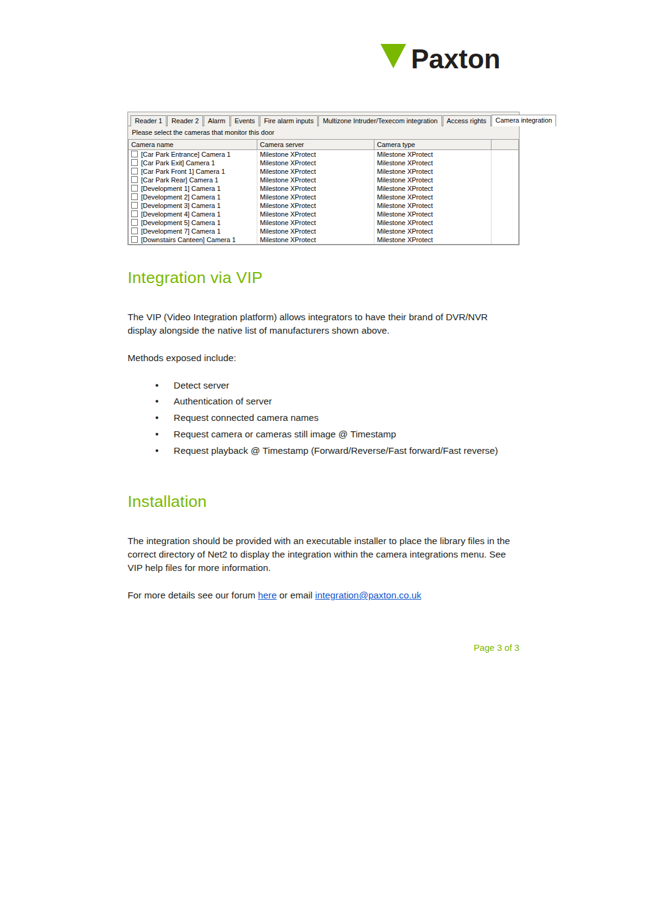Paxton
Reader 1
Reader 2
Alarm
Events
Fire alarm inputs
Multizone Intruder/Texecom integration
Access rights
Camera integration
Please select the cameras that monitor this door
| Camera name | Camera server | Camera type | |
| --- | --- | --- | --- |
| [Car Park Entrance] Camera 1 | Milestone XProtect | Milestone XProtect | |
| [Car Park Exit] Camera 1 | Milestone XProtect | Milestone XProtect | |
| [Car Park Front 1] Camera 1 | Milestone XProtect | Milestone XProtect | |
| [Car Park Rear] Camera 1 | Milestone XProtect | Milestone XProtect | |
| [Development 1] Camera 1 | Milestone XProtect | Milestone XProtect | |
| [Development 2] Camera 1 | Milestone XProtect | Milestone XProtect | |
| [Development 3] Camera 1 | Milestone XProtect | Milestone XProtect | |
| [Development 4] Camera 1 | Milestone XProtect | Milestone XProtect | |
| [Development 5] Camera 1 | Milestone XProtect | Milestone XProtect | |
| [Development 7] Camera 1 | Milestone XProtect | Milestone XProtect | |
| [Downstairs Canteen] Camera 1 | Milestone XProtect | Milestone XProtect | |
Integration via VIP
The VIP (Video Integration platform) allows integrators to have their brand of DVR/NVR display alongside the native list of manufacturers shown above.
Methods exposed include:
Detect server
Authentication of server
Request connected camera names
Request camera or cameras still image @ Timestamp
Request playback @ Timestamp (Forward/Reverse/Fast forward/Fast reverse)
Installation
The integration should be provided with an executable installer to place the library files in the correct directory of Net2 to display the integration within the camera integrations menu. See VIP help files for more information.
For more details see our forum here or email integration@paxton.co.uk
Page 3 of 3